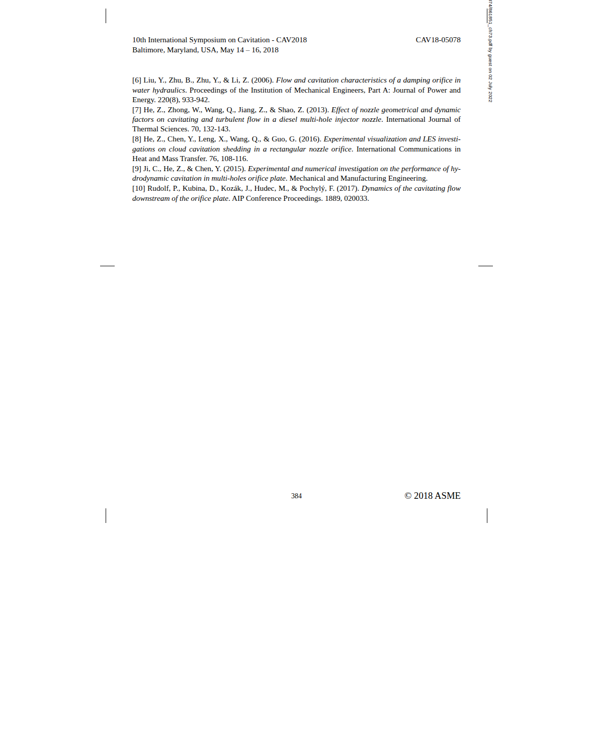10th International Symposium on Cavitation - CAV2018
Baltimore, Maryland, USA, May 14 – 16, 2018
CAV18-05078
[6] Liu, Y., Zhu, B., Zhu, Y., & Li, Z. (2006). Flow and cavitation characteristics of a damping orifice in water hydraulics. Proceedings of the Institution of Mechanical Engineers, Part A: Journal of Power and Energy. 220(8), 933-942.
[7] He, Z., Zhong, W., Wang, Q., Jiang, Z., & Shao, Z. (2013). Effect of nozzle geometrical and dynamic factors on cavitating and turbulent flow in a diesel multi-hole injector nozzle. International Journal of Thermal Sciences. 70, 132-143.
[8] He, Z., Chen, Y., Leng, X., Wang, Q., & Guo, G. (2016). Experimental visualization and LES investigations on cloud cavitation shedding in a rectangular nozzle orifice. International Communications in Heat and Mass Transfer. 76, 108-116.
[9] Ji, C., He, Z., & Chen, Y. (2015). Experimental and numerical investigation on the performance of hydrodynamic cavitation in multi-holes orifice plate. Mechanical and Manufacturing Engineering.
[10] Rudolf, P., Kubina, D., Kozák, J., Hudec, M., & Pochylý, F. (2017). Dynamics of the cavitating flow downstream of the orifice plate. AIP Conference Proceedings. 1889, 020033.
Downloaded from http://turbomachinery.asmedigitalcollection.asme.org/ebooks/book/chapter-pdf/3823074/861851_ch73.pdf by guest on 02 July 2022
384
© 2018 ASME